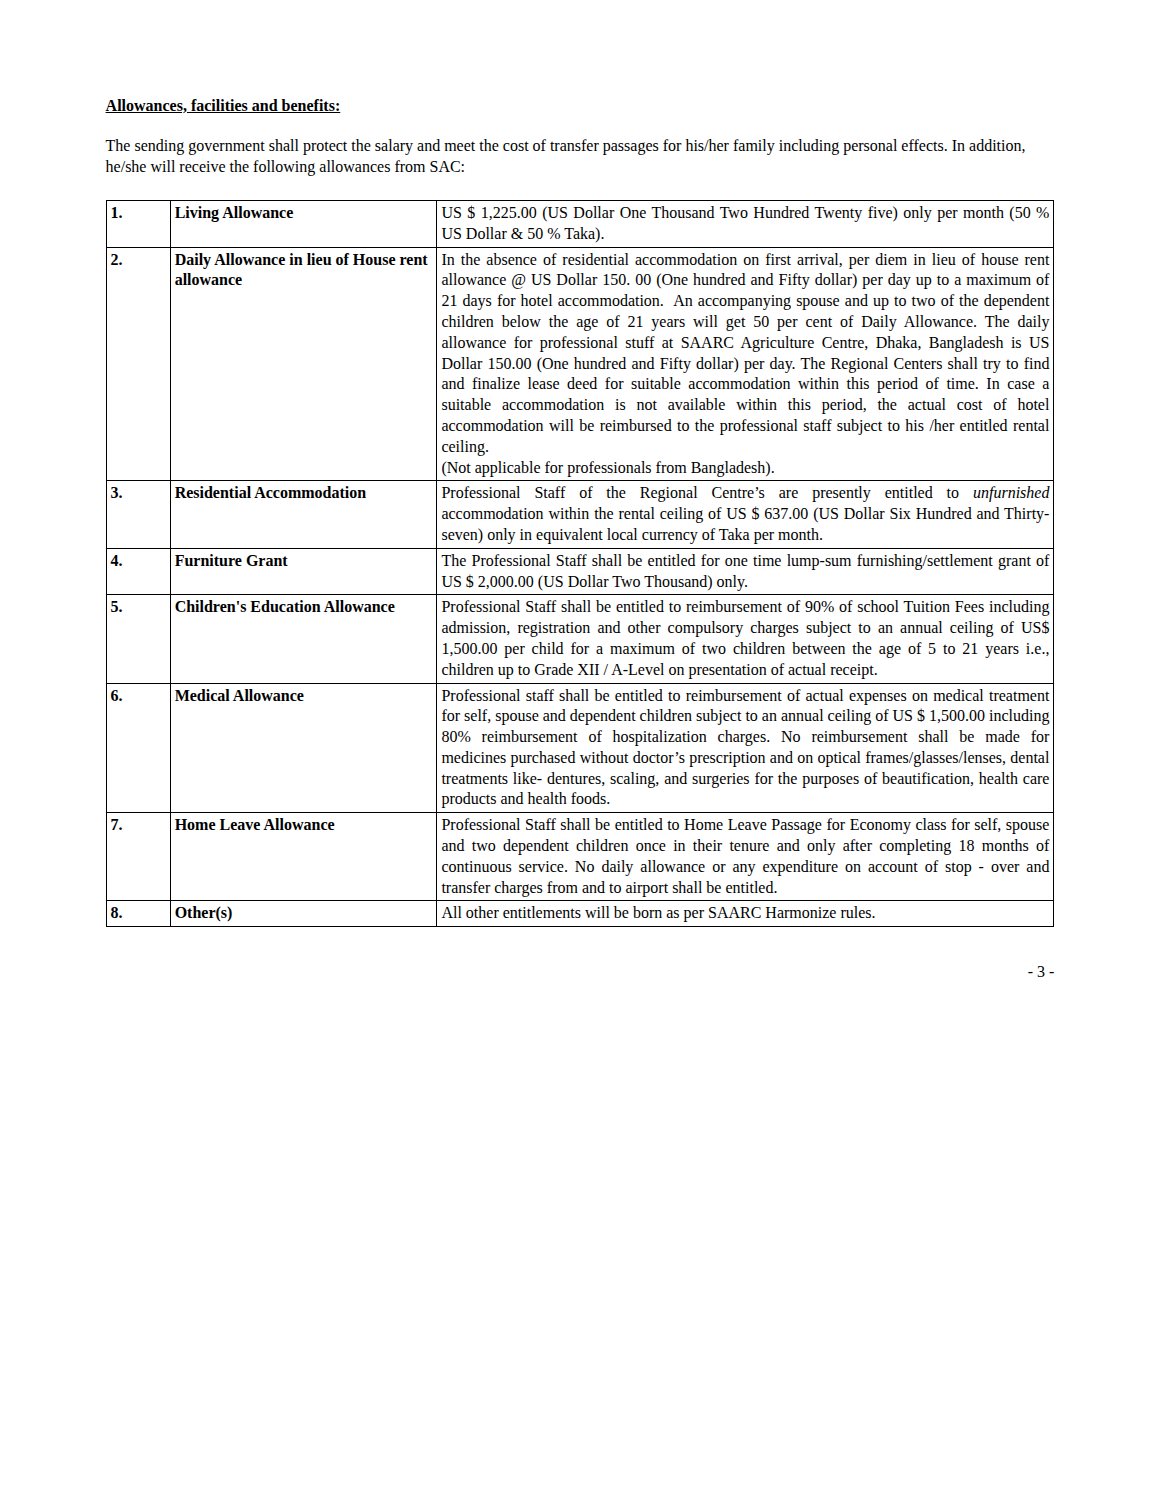Allowances, facilities and benefits:
The sending government shall protect the salary and meet the cost of transfer passages for his/her family including personal effects. In addition, he/she will receive the following allowances from SAC:
| 1. | Living Allowance | US $ 1,225.00 (US Dollar One Thousand Two Hundred Twenty five) only per month (50 % US Dollar & 50 % Taka). |
| 2. | Daily Allowance in lieu of House rent allowance | In the absence of residential accommodation on first arrival, per diem in lieu of house rent allowance @ US Dollar 150. 00 (One hundred and Fifty dollar) per day up to a maximum of 21 days for hotel accommodation. An accompanying spouse and up to two of the dependent children below the age of 21 years will get 50 per cent of Daily Allowance. The daily allowance for professional stuff at SAARC Agriculture Centre, Dhaka, Bangladesh is US Dollar 150.00 (One hundred and Fifty dollar) per day. The Regional Centers shall try to find and finalize lease deed for suitable accommodation within this period of time. In case a suitable accommodation is not available within this period, the actual cost of hotel accommodation will be reimbursed to the professional staff subject to his /her entitled rental ceiling. (Not applicable for professionals from Bangladesh). |
| 3. | Residential Accommodation | Professional Staff of the Regional Centre’s are presently entitled to unfurnished accommodation within the rental ceiling of US $ 637.00 (US Dollar Six Hundred and Thirty-seven) only in equivalent local currency of Taka per month. |
| 4. | Furniture Grant | The Professional Staff shall be entitled for one time lump-sum furnishing/settlement grant of US $ 2,000.00 (US Dollar Two Thousand) only. |
| 5. | Children's Education Allowance | Professional Staff shall be entitled to reimbursement of 90% of school Tuition Fees including admission, registration and other compulsory charges subject to an annual ceiling of US$ 1,500.00 per child for a maximum of two children between the age of 5 to 21 years i.e., children up to Grade XII / A-Level on presentation of actual receipt. |
| 6. | Medical Allowance | Professional staff shall be entitled to reimbursement of actual expenses on medical treatment for self, spouse and dependent children subject to an annual ceiling of US $ 1,500.00 including 80% reimbursement of hospitalization charges. No reimbursement shall be made for medicines purchased without doctor’s prescription and on optical frames/glasses/lenses, dental treatments like- dentures, scaling, and surgeries for the purposes of beautification, health care products and health foods. |
| 7. | Home Leave Allowance | Professional Staff shall be entitled to Home Leave Passage for Economy class for self, spouse and two dependent children once in their tenure and only after completing 18 months of continuous service. No daily allowance or any expenditure on account of stop - over and transfer charges from and to airport shall be entitled. |
| 8. | Other(s) | All other entitlements will be born as per SAARC Harmonize rules. |
- 3 -